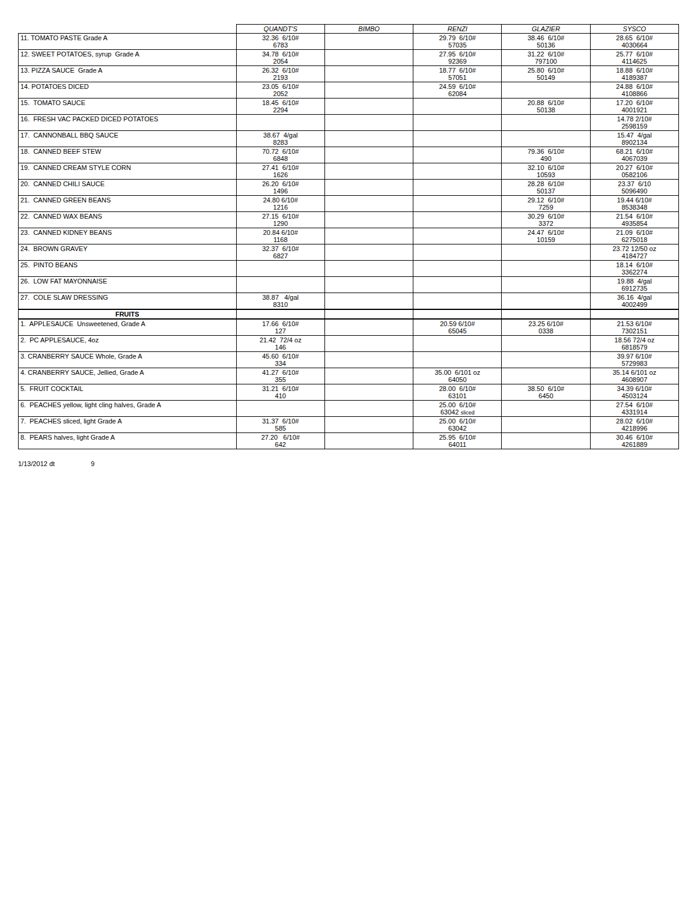| | QUANDT'S | BIMBO | RENZI | GLAZIER | SYSCO |
| --- | --- | --- | --- | --- | --- |
| 11. TOMATO PASTE Grade A | 32.36 6/10# 6783 | | 29.79 6/10# 57035 | 38.46 6/10# 50136 | 28.65 6/10# 4030664 |
| 12. SWEET POTATOES, syrup Grade A | 34.78 6/10# 2054 | | 27.95 6/10# 92369 | 31.22 6/10# 797100 | 25.77 6/10# 4114625 |
| 13. PIZZA SAUCE Grade A | 26.32 6/10# 2193 | | 18.77 6/10# 57051 | 25.80 6/10# 50149 | 18.88 6/10# 4189387 |
| 14. POTATOES DICED | 23.05 6/10# 2052 | | 24.59 6/10# 62084 | | 24.88 6/10# 4108866 |
| 15. TOMATO SAUCE | 18.45 6/10# 2294 | | | 20.88 6/10# 50138 | 17.20 6/10# 4001921 |
| 16. FRESH VAC PACKED DICED POTATOES | | | | | 14.78 2/10# 2598159 |
| 17. CANNONBALL BBQ SAUCE | 38.67 4/gal 8283 | | | | 15.47 4/gal 8902134 |
| 18. CANNED BEEF STEW | 70.72 6/10# 6848 | | | 79.36 6/10# 490 | 68.21 6/10# 4067039 |
| 19. CANNED CREAM STYLE CORN | 27.41 6/10# 1626 | | | 32.10 6/10# 10593 | 20.27 6/10# 0582106 |
| 20. CANNED CHILI SAUCE | 26.20 6/10# 1496 | | | 28.28 6/10# 50137 | 23.37 6/10 5096490 |
| 21. CANNED GREEN BEANS | 24.80 6/10# 1216 | | | 29.12 6/10# 7259 | 19.44 6/10# 8538348 |
| 22. CANNED WAX BEANS | 27.15 6/10# 1290 | | | 30.29 6/10# 3372 | 21.54 6/10# 4935854 |
| 23. CANNED KIDNEY BEANS | 20.84 6/10# 1168 | | | 24.47 6/10# 10159 | 21.09 6/10# 6275018 |
| 24. BROWN GRAVEY | 32.37 6/10# 6827 | | | | 23.72 12/50 oz 4184727 |
| 25. PINTO BEANS | | | | | 18.14 6/10# 3362274 |
| 26. LOW FAT MAYONNAISE | | | | | 19.88 4/gal 6912735 |
| 27. COLE SLAW DRESSING | 38.87 4/gal 8310 | | | | 36.16 4/gal 4002499 |
| FRUITS | | | | | |
| 1. APPLESAUCE Unsweetened, Grade A | 17.66 6/10# 127 | | 20.59 6/10# 65045 | 23.25 6/10# 0338 | 21.53 6/10# 7302151 |
| 2. PC APPLESAUCE, 4oz | 21.42 72/4 oz 146 | | | | 18.56 72/4 oz 6818579 |
| 3. CRANBERRY SAUCE Whole, Grade A | 45.60 6/10# 334 | | | | 39.97 6/10# 5729983 |
| 4. CRANBERRY SAUCE, Jellied, Grade A | 41.27 6/10# 355 | | 35.00 6/101 oz 64050 | | 35.14 6/101 oz 4608907 |
| 5. FRUIT COCKTAIL | 31.21 6/10# 410 | | 28.00 6/10# 63101 | 38.50 6/10# 6450 | 34.39 6/10# 4503124 |
| 6. PEACHES yellow, light cling halves, Grade A | | | 25.00 6/10# 63042 sliced | | 27.54 6/10# 4331914 |
| 7. PEACHES sliced, light Grade A | 31.37 6/10# 585 | | 25.00 6/10# 63042 | | 28.02 6/10# 4218996 |
| 8. PEARS halves, light Grade A | 27.20 6/10# 642 | | 25.95 6/10# 64011 | | 30.46 6/10# 4261889 |
1/13/2012 dt 9